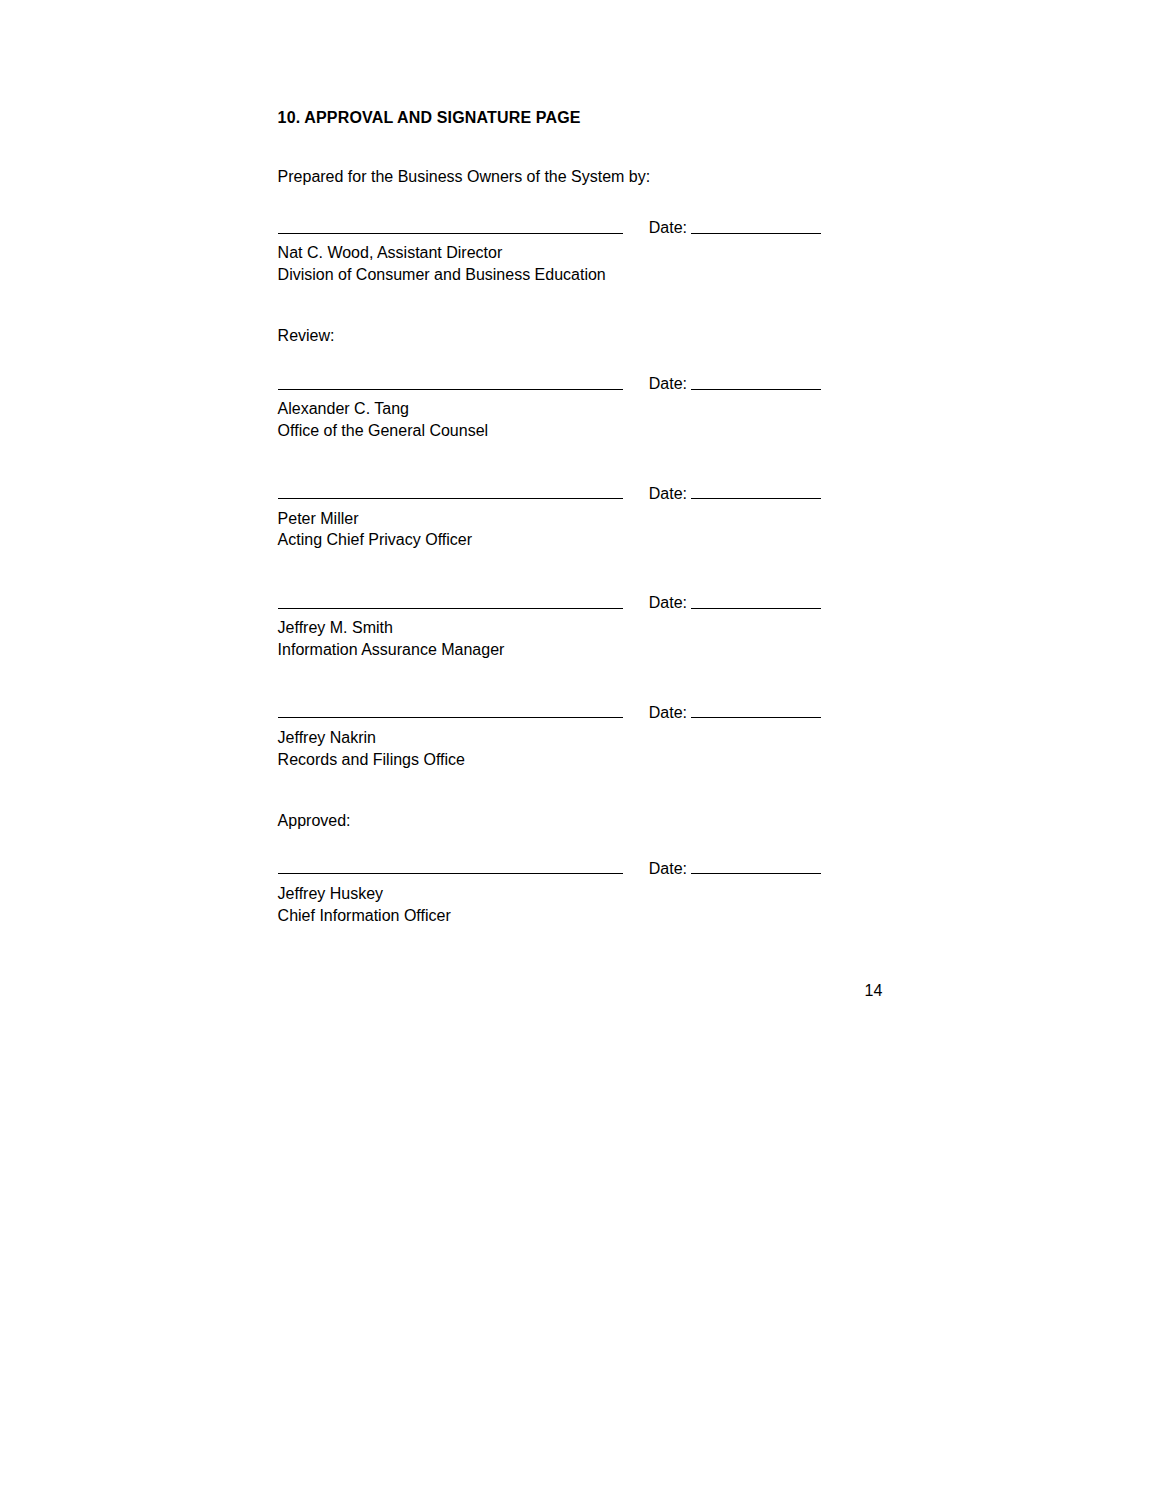10. APPROVAL AND SIGNATURE PAGE
Prepared for the Business Owners of the System by:
Date:
Nat C. Wood, Assistant Director
Division of Consumer and Business Education
Review:
Date:
Alexander C. Tang
Office of the General Counsel
Date:
Peter Miller
Acting Chief Privacy Officer
Date:
Jeffrey M. Smith
Information Assurance Manager
Date:
Jeffrey Nakrin
Records and Filings Office
Approved:
Date:
Jeffrey Huskey
Chief Information Officer
14